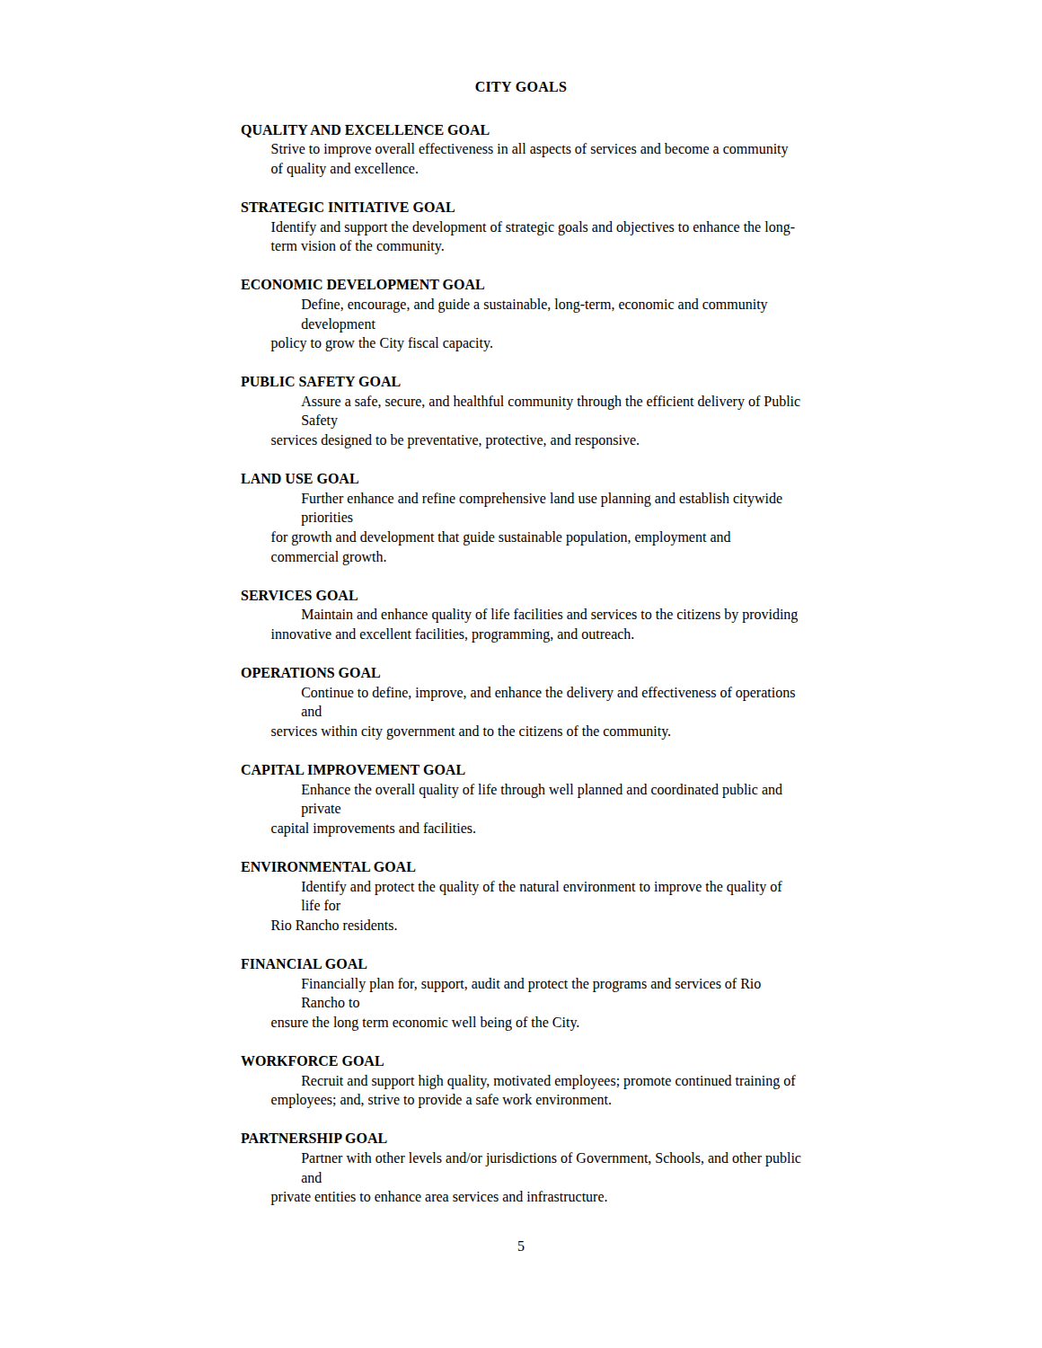CITY GOALS
QUALITY AND EXCELLENCE GOAL
Strive to improve overall effectiveness in all aspects of services and become a community of quality and excellence.
STRATEGIC INITIATIVE GOAL
Identify and support the development of strategic goals and objectives to enhance the long- term vision of the community.
ECONOMIC DEVELOPMENT GOAL
Define, encourage, and guide a sustainable, long-term, economic and community development
policy to grow the City fiscal capacity.
PUBLIC SAFETY GOAL
Assure a safe, secure, and healthful community through the efficient delivery of Public Safety
services designed to be preventative, protective, and responsive.
LAND USE GOAL
Further enhance and refine comprehensive land use planning and establish citywide priorities
for growth and development that guide sustainable population, employment and commercial growth.
SERVICES GOAL
Maintain and enhance quality of life facilities and services to the citizens by providing
innovative and excellent facilities, programming, and outreach.
OPERATIONS GOAL
Continue to define, improve, and enhance the delivery and effectiveness of operations and
services within city government and to the citizens of the community.
CAPITAL IMPROVEMENT GOAL
Enhance the overall quality of life through well planned and coordinated public and private
capital improvements and facilities.
ENVIRONMENTAL GOAL
Identify and protect the quality of the natural environment to improve the quality of life for
Rio Rancho residents.
FINANCIAL GOAL
Financially plan for, support, audit and protect the programs and services of Rio Rancho to
ensure the long term economic well being of the City.
WORKFORCE GOAL
Recruit and support high quality, motivated employees; promote continued training of
employees; and, strive to provide a safe work environment.
PARTNERSHIP GOAL
Partner with other levels and/or jurisdictions of Government, Schools, and other public and
private entities to enhance area services and infrastructure.
5